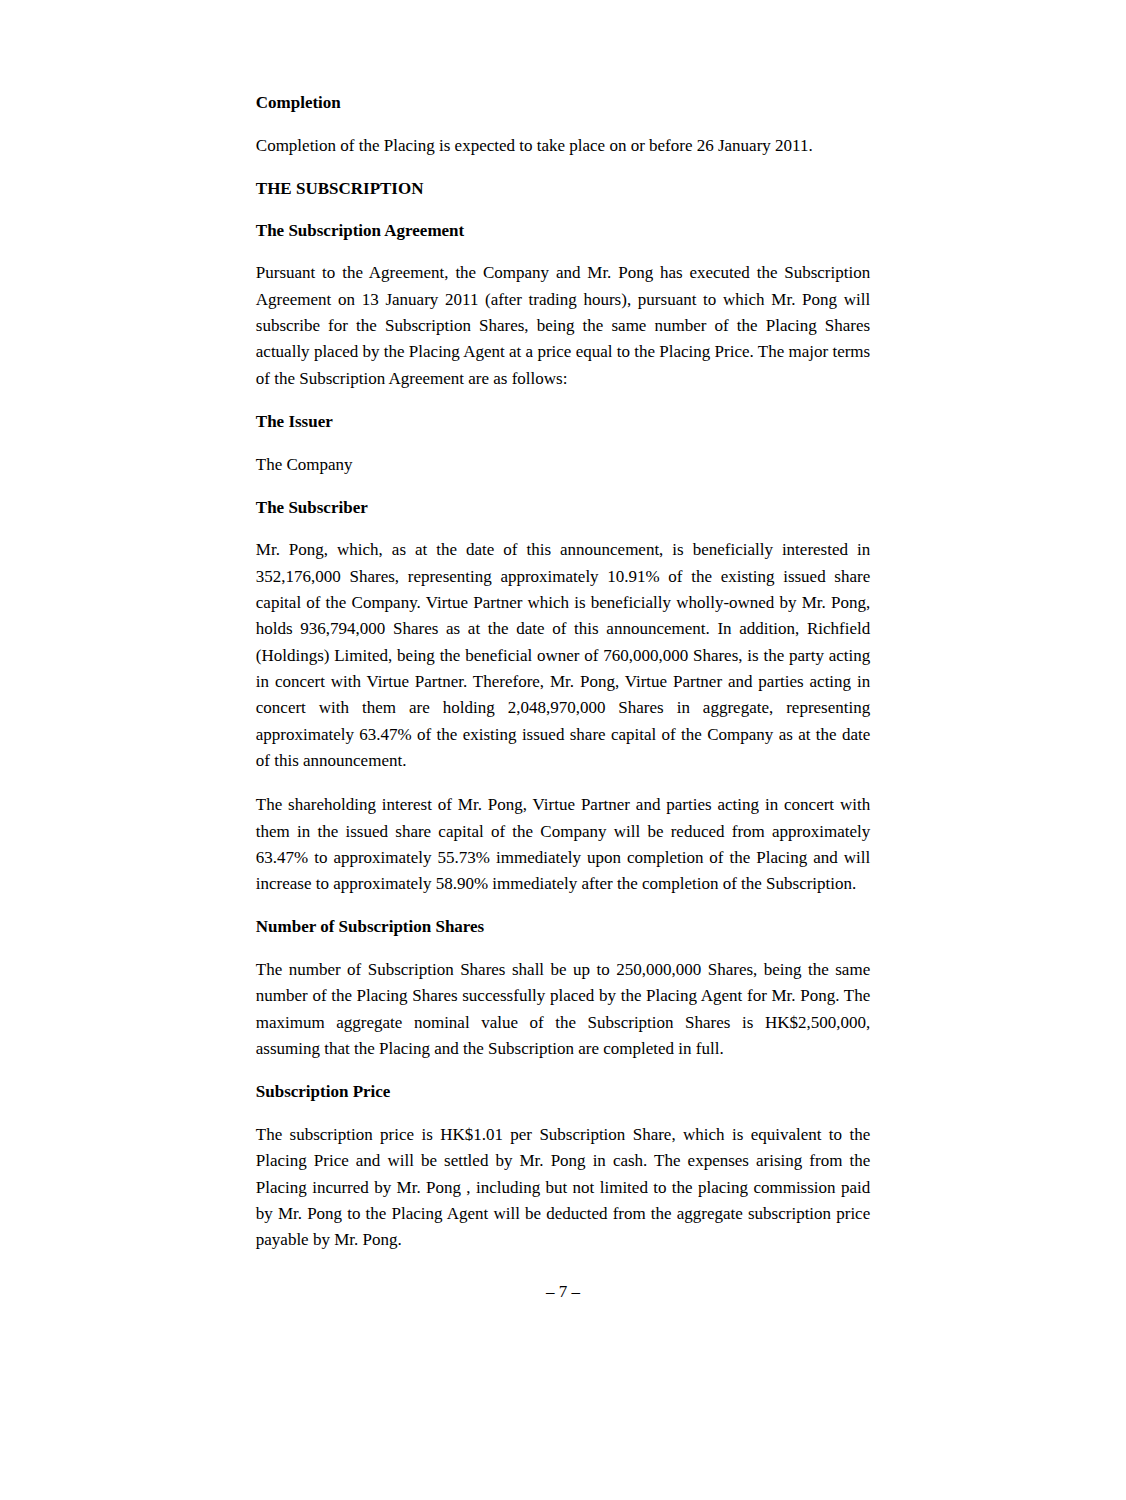Completion
Completion of the Placing is expected to take place on or before 26 January 2011.
THE SUBSCRIPTION
The Subscription Agreement
Pursuant to the Agreement, the Company and Mr. Pong has executed the Subscription Agreement on 13 January 2011 (after trading hours), pursuant to which Mr. Pong will subscribe for the Subscription Shares, being the same number of the Placing Shares actually placed by the Placing Agent at a price equal to the Placing Price. The major terms of the Subscription Agreement are as follows:
The Issuer
The Company
The Subscriber
Mr. Pong, which, as at the date of this announcement, is beneficially interested in 352,176,000 Shares, representing approximately 10.91% of the existing issued share capital of the Company. Virtue Partner which is beneficially wholly-owned by Mr. Pong, holds 936,794,000 Shares as at the date of this announcement. In addition, Richfield (Holdings) Limited, being the beneficial owner of 760,000,000 Shares, is the party acting in concert with Virtue Partner. Therefore, Mr. Pong, Virtue Partner and parties acting in concert with them are holding 2,048,970,000 Shares in aggregate, representing approximately 63.47% of the existing issued share capital of the Company as at the date of this announcement.
The shareholding interest of Mr. Pong, Virtue Partner and parties acting in concert with them in the issued share capital of the Company will be reduced from approximately 63.47% to approximately 55.73% immediately upon completion of the Placing and will increase to approximately 58.90% immediately after the completion of the Subscription.
Number of Subscription Shares
The number of Subscription Shares shall be up to 250,000,000 Shares, being the same number of the Placing Shares successfully placed by the Placing Agent for Mr. Pong. The maximum aggregate nominal value of the Subscription Shares is HK$2,500,000, assuming that the Placing and the Subscription are completed in full.
Subscription Price
The subscription price is HK$1.01 per Subscription Share, which is equivalent to the Placing Price and will be settled by Mr. Pong in cash. The expenses arising from the Placing incurred by Mr. Pong , including but not limited to the placing commission paid by Mr. Pong to the Placing Agent will be deducted from the aggregate subscription price payable by Mr. Pong.
– 7 –